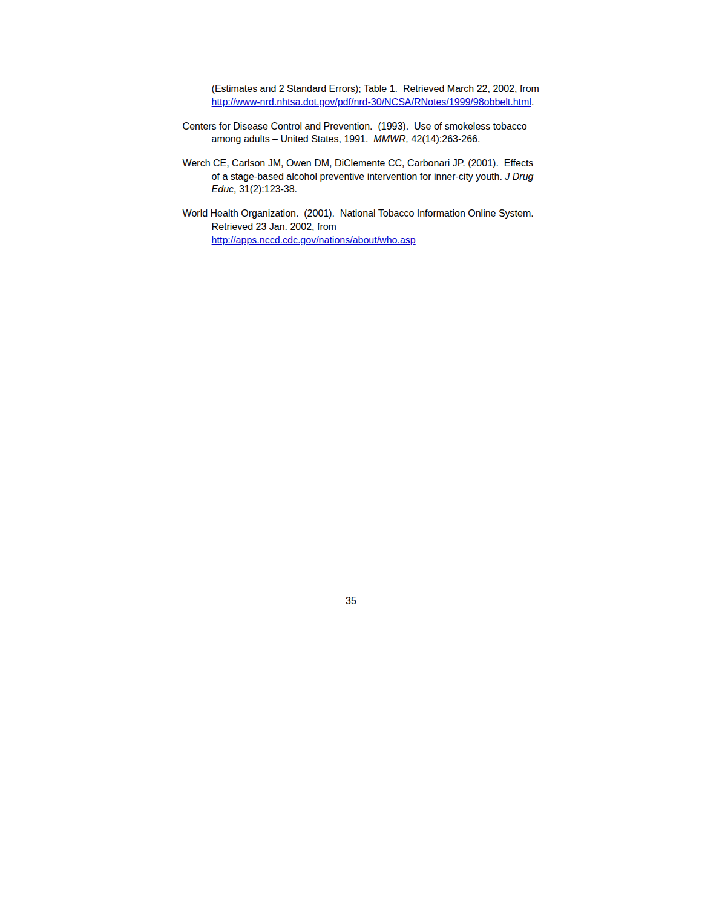(Estimates and 2 Standard Errors); Table 1. Retrieved March 22, 2002, from http://www-nrd.nhtsa.dot.gov/pdf/nrd-30/NCSA/RNotes/1999/98obbelt.html.
Centers for Disease Control and Prevention. (1993). Use of smokeless tobacco among adults – United States, 1991. MMWR, 42(14):263-266.
Werch CE, Carlson JM, Owen DM, DiClemente CC, Carbonari JP. (2001). Effects of a stage-based alcohol preventive intervention for inner-city youth. J Drug Educ, 31(2):123-38.
World Health Organization. (2001). National Tobacco Information Online System. Retrieved 23 Jan. 2002, from http://apps.nccd.cdc.gov/nations/about/who.asp
35